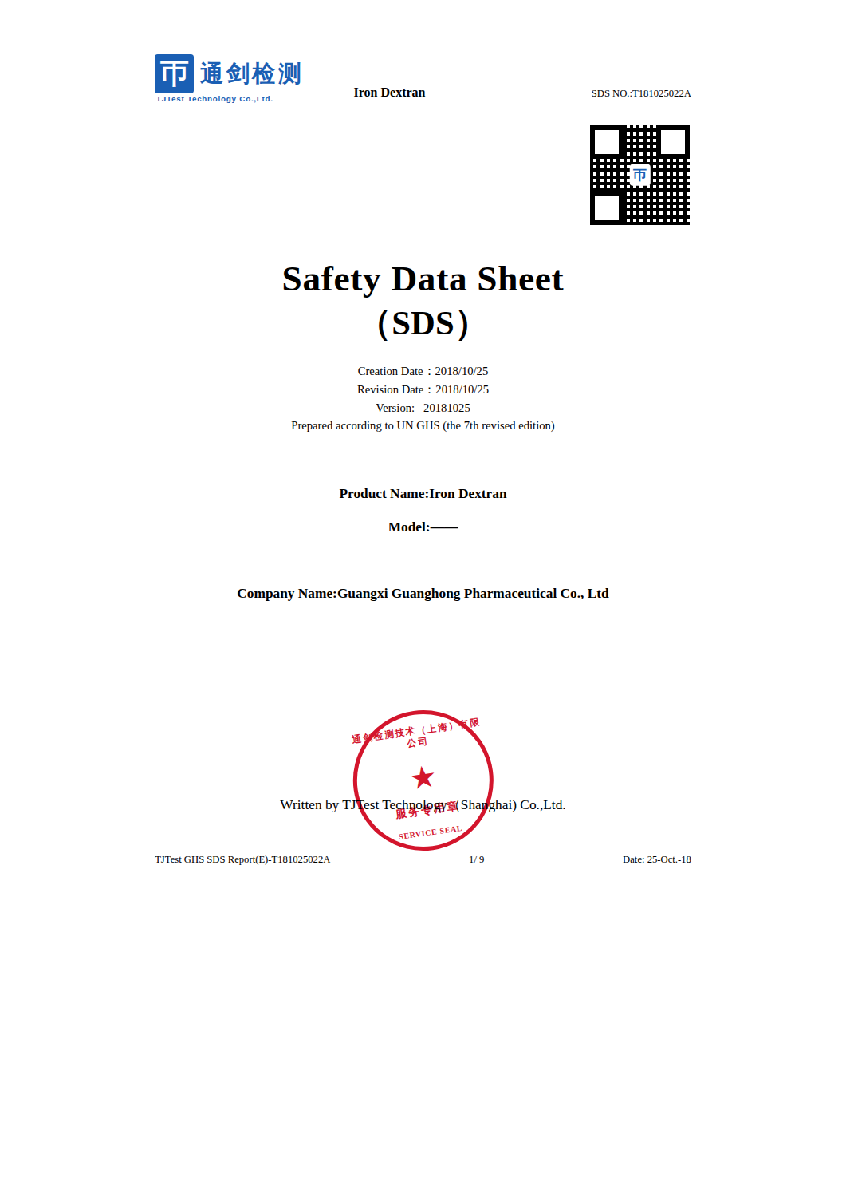帀
通剑检测
TJTest Technology Co.,Ltd.
Iron Dextran
SDS NO.:T181025022A
帀
Safety Data Sheet （SDS）
Creation Date：2018/10/25
Revision Date：2018/10/25
Version: 20181025
Prepared according to UN GHS (the 7th revised edition)
Product Name:Iron Dextran
Model:——
Company Name:Guangxi Guanghong Pharmaceutical Co., Ltd
通剑检测技术（上海）有限公司
★
服务专用章
SERVICE SEAL
Written by TJTest Technology（Shanghai) Co.,Ltd.
TJTest GHS SDS Report(E)-T181025022A
1/ 9
Date: 25-Oct.-18